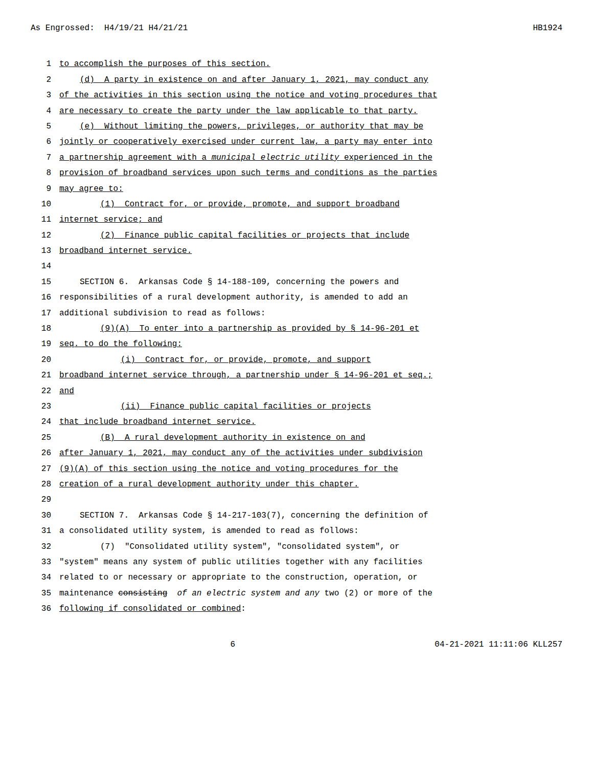As Engrossed: H4/19/21 H4/21/21
HB1924
to accomplish the purposes of this section.
(d) A party in existence on and after January 1, 2021, may conduct any
of the activities in this section using the notice and voting procedures that
are necessary to create the party under the law applicable to that party.
(e) Without limiting the powers, privileges, or authority that may be
jointly or cooperatively exercised under current law, a party may enter into
a partnership agreement with a municipal electric utility experienced in the
provision of broadband services upon such terms and conditions as the parties
may agree to:
(1) Contract for, or provide, promote, and support broadband
internet service; and
(2) Finance public capital facilities or projects that include
broadband internet service.
SECTION 6. Arkansas Code § 14-188-109, concerning the powers and
responsibilities of a rural development authority, is amended to add an
additional subdivision to read as follows:
(9)(A) To enter into a partnership as provided by § 14-96-201 et
seq. to do the following:
(i) Contract for, or provide, promote, and support
broadband internet service through, a partnership under § 14-96-201 et seq.;
and
(ii) Finance public capital facilities or projects
that include broadband internet service.
(B) A rural development authority in existence on and
after January 1, 2021, may conduct any of the activities under subdivision
(9)(A) of this section using the notice and voting procedures for the
creation of a rural development authority under this chapter.
SECTION 7. Arkansas Code § 14-217-103(7), concerning the definition of
a consolidated utility system, is amended to read as follows:
(7) "Consolidated utility system", "consolidated system", or
"system" means any system of public utilities together with any facilities
related to or necessary or appropriate to the construction, operation, or
maintenance consisting of an electric system and any two (2) or more of the
following if consolidated or combined:
6
04-21-2021 11:11:06 KLL257